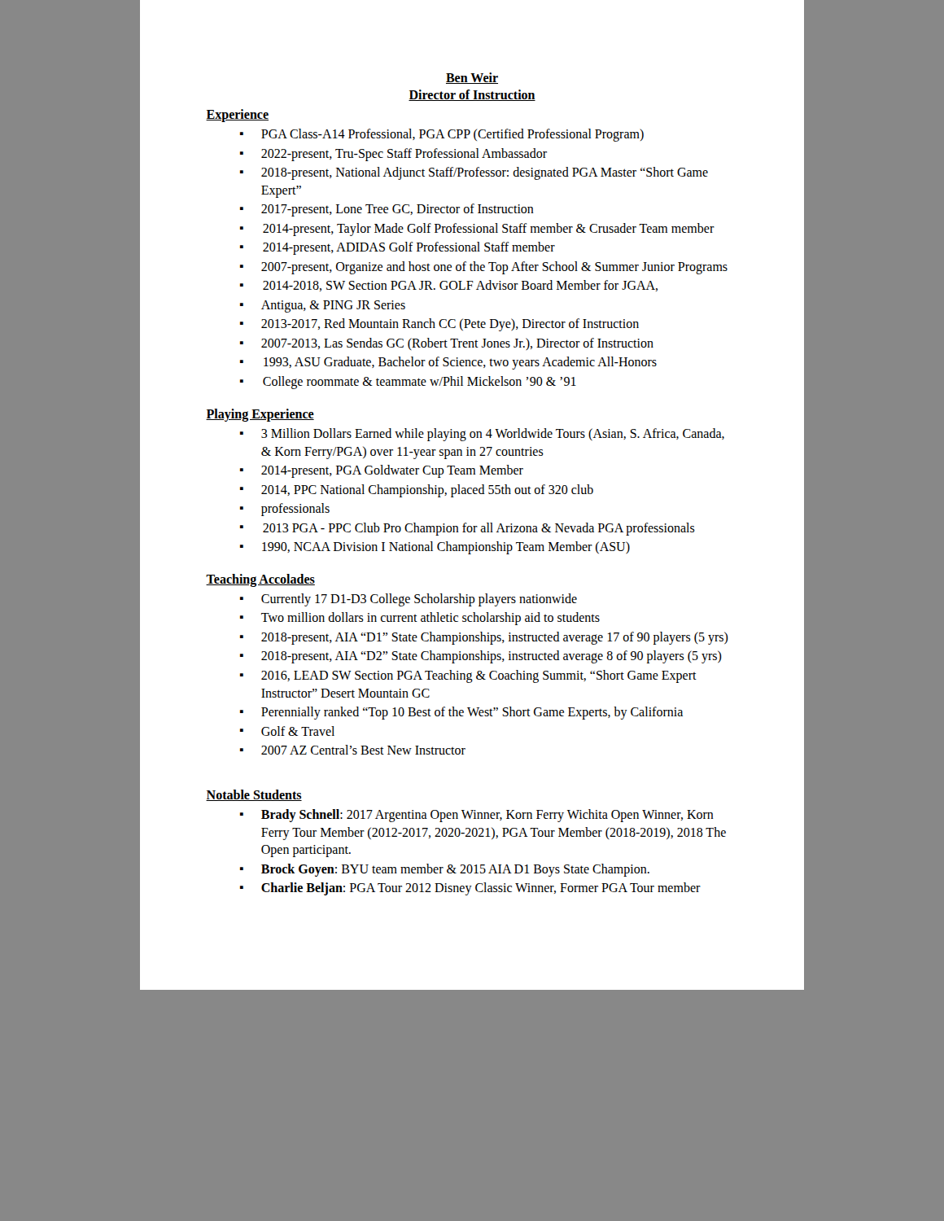Ben Weir
Director of Instruction
Experience
PGA Class-A14 Professional, PGA CPP (Certified Professional Program)
2022-present, Tru-Spec Staff Professional Ambassador
2018-present, National Adjunct Staff/Professor: designated PGA Master “Short Game Expert”
2017-present, Lone Tree GC, Director of Instruction
2014-present, Taylor Made Golf Professional Staff member & Crusader Team member
2014-present, ADIDAS Golf Professional Staff member
2007-present, Organize and host one of the Top After School & Summer Junior Programs
2014-2018, SW Section PGA JR. GOLF Advisor Board Member for JGAA,
Antigua, & PING JR Series
2013-2017, Red Mountain Ranch CC (Pete Dye), Director of Instruction
2007-2013, Las Sendas GC (Robert Trent Jones Jr.), Director of Instruction
1993, ASU Graduate, Bachelor of Science, two years Academic All-Honors
College roommate & teammate w/Phil Mickelson ’90 & ’91
Playing Experience
3 Million Dollars Earned while playing on 4 Worldwide Tours (Asian, S. Africa, Canada, & Korn Ferry/PGA) over 11-year span in 27 countries
2014-present, PGA Goldwater Cup Team Member
2014, PPC National Championship, placed 55th out of 320 club
professionals
2013 PGA - PPC Club Pro Champion for all Arizona & Nevada PGA professionals
1990, NCAA Division I National Championship Team Member (ASU)
Teaching Accolades
Currently 17 D1-D3 College Scholarship players nationwide
Two million dollars in current athletic scholarship aid to students
2018-present, AIA “D1” State Championships, instructed average 17 of 90 players (5 yrs)
2018-present, AIA “D2” State Championships, instructed average 8 of 90 players (5 yrs)
2016, LEAD SW Section PGA Teaching & Coaching Summit, “Short Game Expert Instructor” Desert Mountain GC
Perennially ranked “Top 10 Best of the West” Short Game Experts, by California
Golf & Travel
2007 AZ Central’s Best New Instructor
Notable Students
Brady Schnell: 2017 Argentina Open Winner, Korn Ferry Wichita Open Winner, Korn Ferry Tour Member (2012-2017, 2020-2021), PGA Tour Member (2018-2019), 2018 The Open participant.
Brock Goyen: BYU team member & 2015 AIA D1 Boys State Champion.
Charlie Beljan: PGA Tour 2012 Disney Classic Winner, Former PGA Tour member